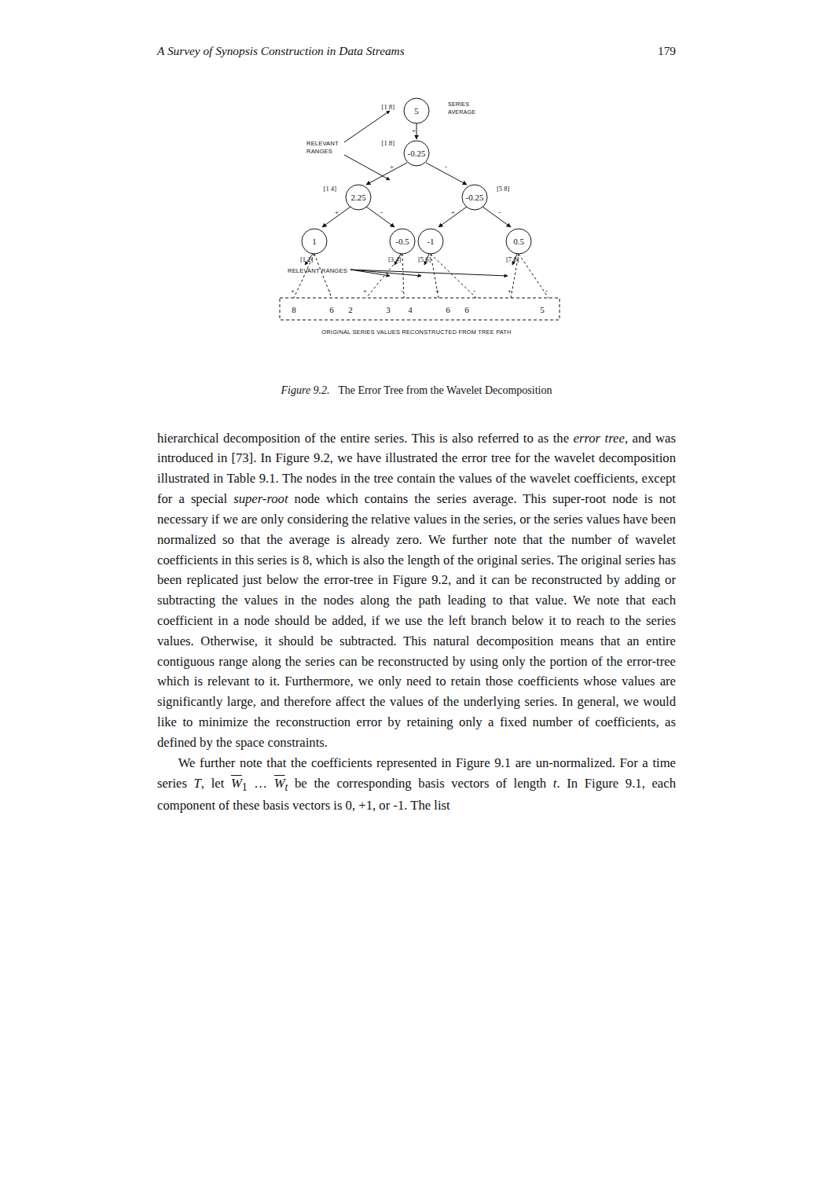A Survey of Synopsis Construction in Data Streams 179
5 SERIES AVERAGE [1 8] + -0.25 [1 8] RELEVANT RANGES + - 2.25 [1 4] -0.25 [5 8] + - + - 1 -0.5 -1 0.5 [1 2] [3 4] [5 6] [7 8] RELEVANT RANGES + - + - + - + - 8 6 2 3 4 6 6 5 ORIGINAL SERIES VALUES RECONSTRUCTED FROM TREE PATH
Figure 9.2. The Error Tree from the Wavelet Decomposition
hierarchical decomposition of the entire series. This is also referred to as the error tree, and was introduced in [73]. In Figure 9.2, we have illustrated the error tree for the wavelet decomposition illustrated in Table 9.1. The nodes in the tree contain the values of the wavelet coefficients, except for a special super-root node which contains the series average. This super-root node is not necessary if we are only considering the relative values in the series, or the series values have been normalized so that the average is already zero. We further note that the number of wavelet coefficients in this series is 8, which is also the length of the original series. The original series has been replicated just below the error-tree in Figure 9.2, and it can be reconstructed by adding or subtracting the values in the nodes along the path leading to that value. We note that each coefficient in a node should be added, if we use the left branch below it to reach to the series values. Otherwise, it should be subtracted. This natural decomposition means that an entire contiguous range along the series can be reconstructed by using only the portion of the error-tree which is relevant to it. Furthermore, we only need to retain those coefficients whose values are significantly large, and therefore affect the values of the underlying series. In general, we would like to minimize the reconstruction error by retaining only a fixed number of coefficients, as defined by the space constraints.
We further note that the coefficients represented in Figure 9.1 are un-normalized. For a time series T, let W1 … Wt be the corresponding basis vectors of length t. In Figure 9.1, each component of these basis vectors is 0, +1, or -1. The list